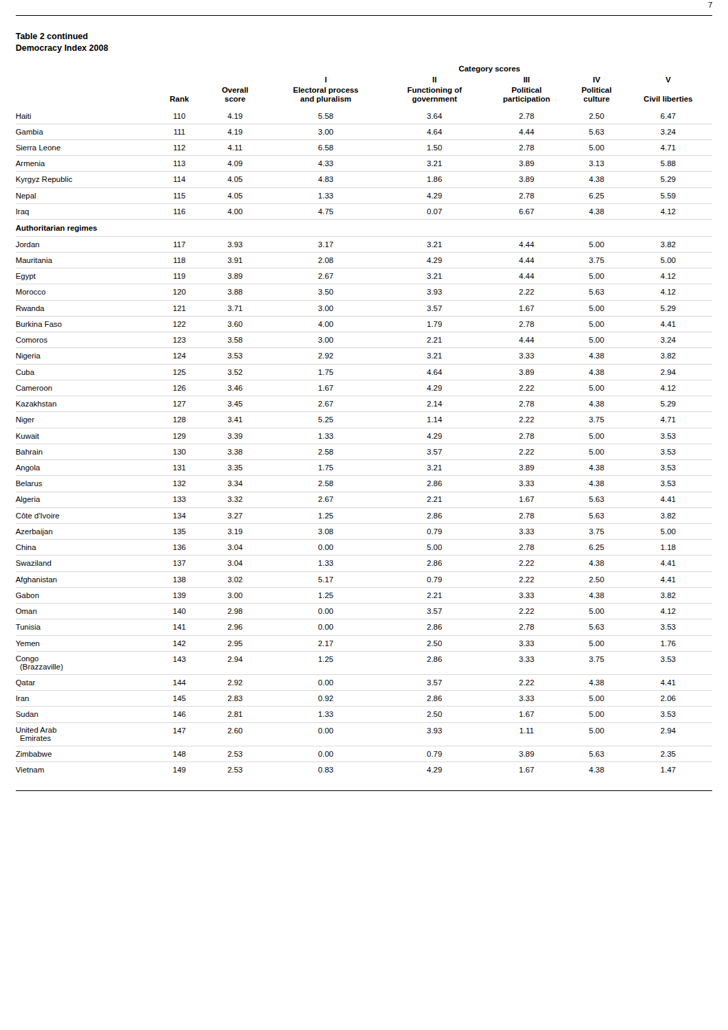7
Table 2 continued
Democracy Index 2008
Democracy Index 2008 — country ranks, overall scores and category scores
| | | | Category scores |
| --- | --- | --- | --- |
| | | | I | II | III | IV | V |
| | Rank | Overall score | Electoral process and pluralism | Functioning of government | Political participation | Political culture | Civil liberties |
| Haiti | 110 | 4.19 | 5.58 | 3.64 | 2.78 | 2.50 | 6.47 |
| Gambia | 111 | 4.19 | 3.00 | 4.64 | 4.44 | 5.63 | 3.24 |
| Sierra Leone | 112 | 4.11 | 6.58 | 1.50 | 2.78 | 5.00 | 4.71 |
| Armenia | 113 | 4.09 | 4.33 | 3.21 | 3.89 | 3.13 | 5.88 |
| Kyrgyz Republic | 114 | 4.05 | 4.83 | 1.86 | 3.89 | 4.38 | 5.29 |
| Nepal | 115 | 4.05 | 1.33 | 4.29 | 2.78 | 6.25 | 5.59 |
| Iraq | 116 | 4.00 | 4.75 | 0.07 | 6.67 | 4.38 | 4.12 |
| Authoritarian regimes |
| Jordan | 117 | 3.93 | 3.17 | 3.21 | 4.44 | 5.00 | 3.82 |
| Mauritania | 118 | 3.91 | 2.08 | 4.29 | 4.44 | 3.75 | 5.00 |
| Egypt | 119 | 3.89 | 2.67 | 3.21 | 4.44 | 5.00 | 4.12 |
| Morocco | 120 | 3.88 | 3.50 | 3.93 | 2.22 | 5.63 | 4.12 |
| Rwanda | 121 | 3.71 | 3.00 | 3.57 | 1.67 | 5.00 | 5.29 |
| Burkina Faso | 122 | 3.60 | 4.00 | 1.79 | 2.78 | 5.00 | 4.41 |
| Comoros | 123 | 3.58 | 3.00 | 2.21 | 4.44 | 5.00 | 3.24 |
| Nigeria | 124 | 3.53 | 2.92 | 3.21 | 3.33 | 4.38 | 3.82 |
| Cuba | 125 | 3.52 | 1.75 | 4.64 | 3.89 | 4.38 | 2.94 |
| Cameroon | 126 | 3.46 | 1.67 | 4.29 | 2.22 | 5.00 | 4.12 |
| Kazakhstan | 127 | 3.45 | 2.67 | 2.14 | 2.78 | 4.38 | 5.29 |
| Niger | 128 | 3.41 | 5.25 | 1.14 | 2.22 | 3.75 | 4.71 |
| Kuwait | 129 | 3.39 | 1.33 | 4.29 | 2.78 | 5.00 | 3.53 |
| Bahrain | 130 | 3.38 | 2.58 | 3.57 | 2.22 | 5.00 | 3.53 |
| Angola | 131 | 3.35 | 1.75 | 3.21 | 3.89 | 4.38 | 3.53 |
| Belarus | 132 | 3.34 | 2.58 | 2.86 | 3.33 | 4.38 | 3.53 |
| Algeria | 133 | 3.32 | 2.67 | 2.21 | 1.67 | 5.63 | 4.41 |
| Côte d'Ivoire | 134 | 3.27 | 1.25 | 2.86 | 2.78 | 5.63 | 3.82 |
| Azerbaijan | 135 | 3.19 | 3.08 | 0.79 | 3.33 | 3.75 | 5.00 |
| China | 136 | 3.04 | 0.00 | 5.00 | 2.78 | 6.25 | 1.18 |
| Swaziland | 137 | 3.04 | 1.33 | 2.86 | 2.22 | 4.38 | 4.41 |
| Afghanistan | 138 | 3.02 | 5.17 | 0.79 | 2.22 | 2.50 | 4.41 |
| Gabon | 139 | 3.00 | 1.25 | 2.21 | 3.33 | 4.38 | 3.82 |
| Oman | 140 | 2.98 | 0.00 | 3.57 | 2.22 | 5.00 | 4.12 |
| Tunisia | 141 | 2.96 | 0.00 | 2.86 | 2.78 | 5.63 | 3.53 |
| Yemen | 142 | 2.95 | 2.17 | 2.50 | 3.33 | 5.00 | 1.76 |
| Congo (Brazzaville) | 143 | 2.94 | 1.25 | 2.86 | 3.33 | 3.75 | 3.53 |
| Qatar | 144 | 2.92 | 0.00 | 3.57 | 2.22 | 4.38 | 4.41 |
| Iran | 145 | 2.83 | 0.92 | 2.86 | 3.33 | 5.00 | 2.06 |
| Sudan | 146 | 2.81 | 1.33 | 2.50 | 1.67 | 5.00 | 3.53 |
| United Arab Emirates | 147 | 2.60 | 0.00 | 3.93 | 1.11 | 5.00 | 2.94 |
| Zimbabwe | 148 | 2.53 | 0.00 | 0.79 | 3.89 | 5.63 | 2.35 |
| Vietnam | 149 | 2.53 | 0.83 | 4.29 | 1.67 | 4.38 | 1.47 |